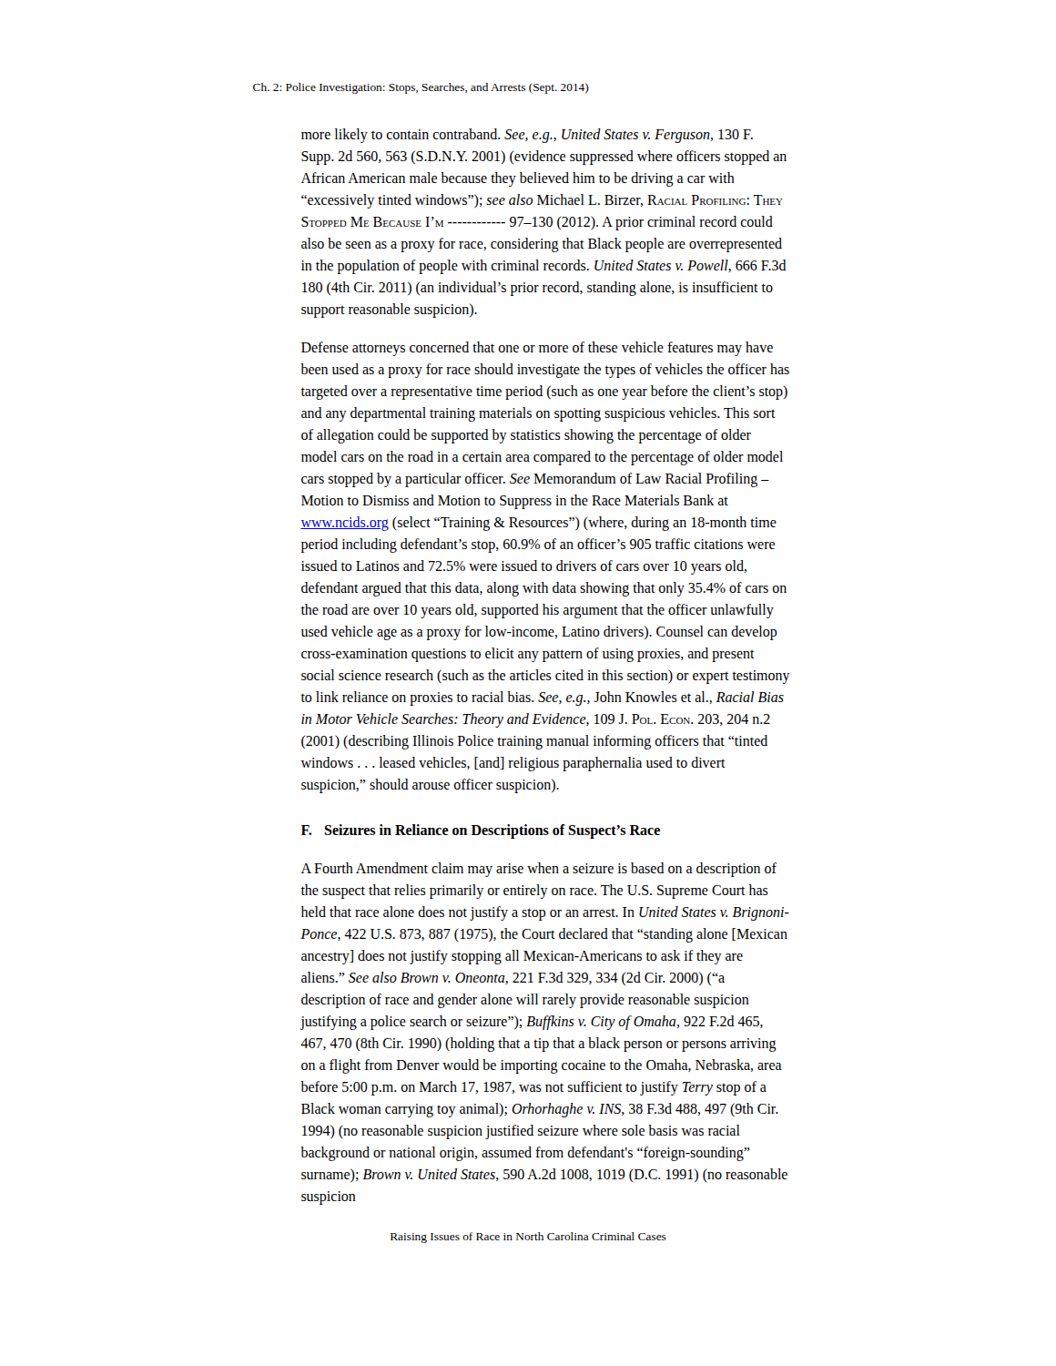Ch. 2: Police Investigation: Stops, Searches, and Arrests (Sept. 2014)
more likely to contain contraband. See, e.g., United States v. Ferguson, 130 F. Supp. 2d 560, 563 (S.D.N.Y. 2001) (evidence suppressed where officers stopped an African American male because they believed him to be driving a car with “excessively tinted windows”); see also Michael L. Birzer, Racial Profiling: They Stopped Me Because I’m ------------ 97–130 (2012). A prior criminal record could also be seen as a proxy for race, considering that Black people are overrepresented in the population of people with criminal records. United States v. Powell, 666 F.3d 180 (4th Cir. 2011) (an individual’s prior record, standing alone, is insufficient to support reasonable suspicion).
Defense attorneys concerned that one or more of these vehicle features may have been used as a proxy for race should investigate the types of vehicles the officer has targeted over a representative time period (such as one year before the client’s stop) and any departmental training materials on spotting suspicious vehicles. This sort of allegation could be supported by statistics showing the percentage of older model cars on the road in a certain area compared to the percentage of older model cars stopped by a particular officer. See Memorandum of Law Racial Profiling – Motion to Dismiss and Motion to Suppress in the Race Materials Bank at www.ncids.org (select “Training & Resources”) (where, during an 18-month time period including defendant’s stop, 60.9% of an officer’s 905 traffic citations were issued to Latinos and 72.5% were issued to drivers of cars over 10 years old, defendant argued that this data, along with data showing that only 35.4% of cars on the road are over 10 years old, supported his argument that the officer unlawfully used vehicle age as a proxy for low-income, Latino drivers). Counsel can develop cross-examination questions to elicit any pattern of using proxies, and present social science research (such as the articles cited in this section) or expert testimony to link reliance on proxies to racial bias. See, e.g., John Knowles et al., Racial Bias in Motor Vehicle Searches: Theory and Evidence, 109 J. Pol. Econ. 203, 204 n.2 (2001) (describing Illinois Police training manual informing officers that “tinted windows . . . leased vehicles, [and] religious paraphernalia used to divert suspicion,” should arouse officer suspicion).
F. Seizures in Reliance on Descriptions of Suspect’s Race
A Fourth Amendment claim may arise when a seizure is based on a description of the suspect that relies primarily or entirely on race. The U.S. Supreme Court has held that race alone does not justify a stop or an arrest. In United States v. Brignoni-Ponce, 422 U.S. 873, 887 (1975), the Court declared that “standing alone [Mexican ancestry] does not justify stopping all Mexican-Americans to ask if they are aliens.” See also Brown v. Oneonta, 221 F.3d 329, 334 (2d Cir. 2000) (“a description of race and gender alone will rarely provide reasonable suspicion justifying a police search or seizure”); Buffkins v. City of Omaha, 922 F.2d 465, 467, 470 (8th Cir. 1990) (holding that a tip that a black person or persons arriving on a flight from Denver would be importing cocaine to the Omaha, Nebraska, area before 5:00 p.m. on March 17, 1987, was not sufficient to justify Terry stop of a Black woman carrying toy animal); Orhorhaghe v. INS, 38 F.3d 488, 497 (9th Cir. 1994) (no reasonable suspicion justified seizure where sole basis was racial background or national origin, assumed from defendant's “foreign-sounding” surname); Brown v. United States, 590 A.2d 1008, 1019 (D.C. 1991) (no reasonable suspicion
Raising Issues of Race in North Carolina Criminal Cases